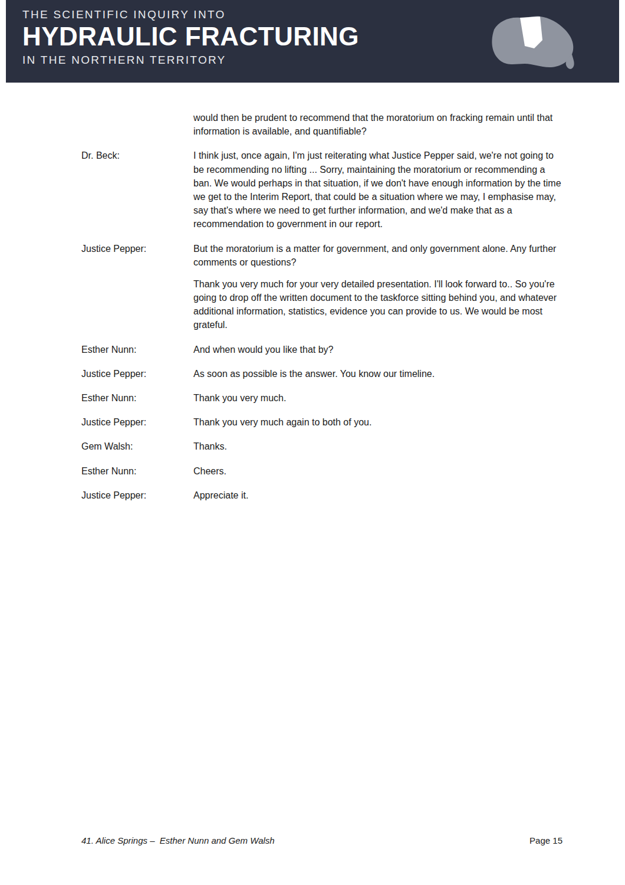The Scientific Inquiry into Hydraulic Fracturing in the Northern Territory
| | would then be prudent to recommend that the moratorium on fracking remain until that information is available, and quantifiable? |
| Dr. Beck: | I think just, once again, I'm just reiterating what Justice Pepper said, we're not going to be recommending no lifting ... Sorry, maintaining the moratorium or recommending a ban. We would perhaps in that situation, if we don't have enough information by the time we get to the Interim Report, that could be a situation where we may, I emphasise may, say that's where we need to get further information, and we'd make that as a recommendation to government in our report. |
| Justice Pepper: | But the moratorium is a matter for government, and only government alone. Any further comments or questions? Thank you very much for your very detailed presentation. I'll look forward to.. So you're going to drop off the written document to the taskforce sitting behind you, and whatever additional information, statistics, evidence you can provide to us. We would be most grateful. |
| Esther Nunn: | And when would you like that by? |
| Justice Pepper: | As soon as possible is the answer. You know our timeline. |
| Esther Nunn: | Thank you very much. |
| Justice Pepper: | Thank you very much again to both of you. |
| Gem Walsh: | Thanks. |
| Esther Nunn: | Cheers. |
| Justice Pepper: | Appreciate it. |
41. Alice Springs – Esther Nunn and Gem Walsh
Page 15